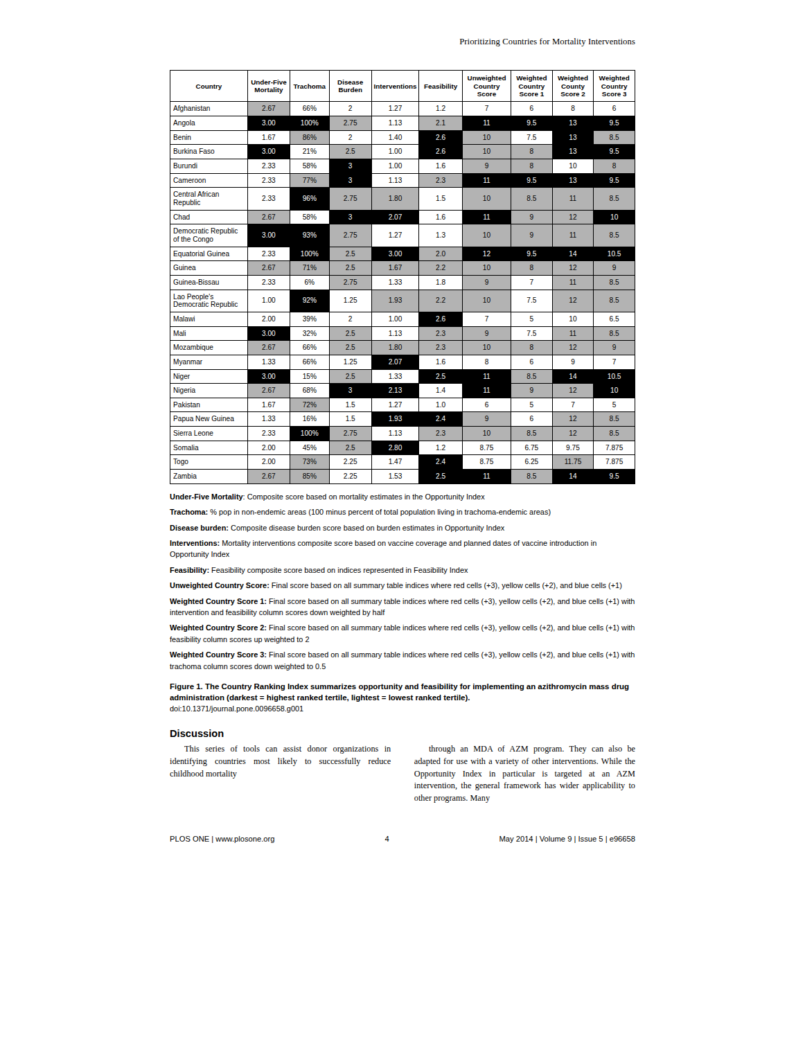Prioritizing Countries for Mortality Interventions
| Country | Under-Five Mortality | Trachoma | Disease Burden | Interventions | Feasibility | Unweighted Country Score | Weighted Country Score 1 | Weighted County Score 2 | Weighted Country Score 3 |
| --- | --- | --- | --- | --- | --- | --- | --- | --- | --- |
| Afghanistan | 2.67 | 66% | 2 | 1.27 | 1.2 | 7 | 6 | 8 | 6 |
| Angola | 3.00 | 100% | 2.75 | 1.13 | 2.1 | 11 | 9.5 | 13 | 9.5 |
| Benin | 1.67 | 86% | 2 | 1.40 | 2.6 | 10 | 7.5 | 13 | 8.5 |
| Burkina Faso | 3.00 | 21% | 2.5 | 1.00 | 2.6 | 10 | 8 | 13 | 9.5 |
| Burundi | 2.33 | 58% | 3 | 1.00 | 1.6 | 9 | 8 | 10 | 8 |
| Cameroon | 2.33 | 77% | 3 | 1.13 | 2.3 | 11 | 9.5 | 13 | 9.5 |
| Central African Republic | 2.33 | 96% | 2.75 | 1.80 | 1.5 | 10 | 8.5 | 11 | 8.5 |
| Chad | 2.67 | 58% | 3 | 2.07 | 1.6 | 11 | 9 | 12 | 10 |
| Democratic Republic of the Congo | 3.00 | 93% | 2.75 | 1.27 | 1.3 | 10 | 9 | 11 | 8.5 |
| Equatorial Guinea | 2.33 | 100% | 2.5 | 3.00 | 2.0 | 12 | 9.5 | 14 | 10.5 |
| Guinea | 2.67 | 71% | 2.5 | 1.67 | 2.2 | 10 | 8 | 12 | 9 |
| Guinea-Bissau | 2.33 | 6% | 2.75 | 1.33 | 1.8 | 9 | 7 | 11 | 8.5 |
| Lao People's Democratic Republic | 1.00 | 92% | 1.25 | 1.93 | 2.2 | 10 | 7.5 | 12 | 8.5 |
| Malawi | 2.00 | 39% | 2 | 1.00 | 2.6 | 7 | 5 | 10 | 6.5 |
| Mali | 3.00 | 32% | 2.5 | 1.13 | 2.3 | 9 | 7.5 | 11 | 8.5 |
| Mozambique | 2.67 | 66% | 2.5 | 1.80 | 2.3 | 10 | 8 | 12 | 9 |
| Myanmar | 1.33 | 66% | 1.25 | 2.07 | 1.6 | 8 | 6 | 9 | 7 |
| Niger | 3.00 | 15% | 2.5 | 1.33 | 2.5 | 11 | 8.5 | 14 | 10.5 |
| Nigeria | 2.67 | 68% | 3 | 2.13 | 1.4 | 11 | 9 | 12 | 10 |
| Pakistan | 1.67 | 72% | 1.5 | 1.27 | 1.0 | 6 | 5 | 7 | 5 |
| Papua New Guinea | 1.33 | 16% | 1.5 | 1.93 | 2.4 | 9 | 6 | 12 | 8.5 |
| Sierra Leone | 2.33 | 100% | 2.75 | 1.13 | 2.3 | 10 | 8.5 | 12 | 8.5 |
| Somalia | 2.00 | 45% | 2.5 | 2.80 | 1.2 | 8.75 | 6.75 | 9.75 | 7.875 |
| Togo | 2.00 | 73% | 2.25 | 1.47 | 2.4 | 8.75 | 6.25 | 11.75 | 7.875 |
| Zambia | 2.67 | 85% | 2.25 | 1.53 | 2.5 | 11 | 8.5 | 14 | 9.5 |
Under-Five Mortality: Composite score based on mortality estimates in the Opportunity Index
Trachoma: % pop in non-endemic areas (100 minus percent of total population living in trachoma-endemic areas)
Disease burden: Composite disease burden score based on burden estimates in Opportunity Index
Interventions: Mortality interventions composite score based on vaccine coverage and planned dates of vaccine introduction in Opportunity Index
Feasibility: Feasibility composite score based on indices represented in Feasibility Index
Unweighted Country Score: Final score based on all summary table indices where red cells (+3), yellow cells (+2), and blue cells (+1)
Weighted Country Score 1: Final score based on all summary table indices where red cells (+3), yellow cells (+2), and blue cells (+1) with intervention and feasibility column scores down weighted by half
Weighted Country Score 2: Final score based on all summary table indices where red cells (+3), yellow cells (+2), and blue cells (+1) with feasibility column scores up weighted to 2
Weighted Country Score 3: Final score based on all summary table indices where red cells (+3), yellow cells (+2), and blue cells (+1) with trachoma column scores down weighted to 0.5
Figure 1. The Country Ranking Index summarizes opportunity and feasibility for implementing an azithromycin mass drug administration (darkest = highest ranked tertile, lightest = lowest ranked tertile).
doi:10.1371/journal.pone.0096658.g001
Discussion
This series of tools can assist donor organizations in identifying countries most likely to successfully reduce childhood mortality
through an MDA of AZM program. They can also be adapted for use with a variety of other interventions. While the Opportunity Index in particular is targeted at an AZM intervention, the general framework has wider applicability to other programs. Many
PLOS ONE | www.plosone.org
4
May 2014 | Volume 9 | Issue 5 | e96658